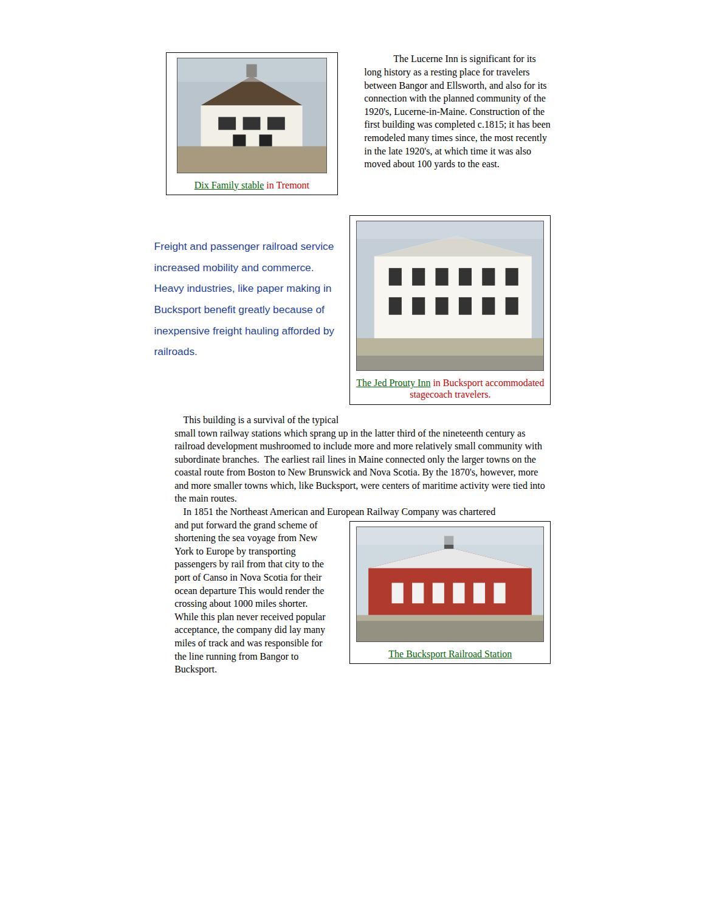Dix Family stable in Tremont
The Lucerne Inn is significant for its long history as a resting place for travelers between Bangor and Ellsworth, and also for its connection with the planned community of the 1920's, Lucerne-in-Maine. Construction of the first building was completed c.1815; it has been remodeled many times since, the most recently in the late 1920's, at which time it was also moved about 100 yards to the east.
The Jed Prouty Inn in Bucksport accommodated stagecoach travelers.
Freight and passenger railroad service increased mobility and commerce. Heavy industries, like paper making in Bucksport benefit greatly because of inexpensive freight hauling afforded by railroads.
This building is a survival of the typical
small town railway stations which sprang up in the latter third of the nineteenth century as railroad development mushroomed to include more and more relatively small community with subordinate branches. The earliest rail lines in Maine connected only the larger towns on the coastal route from Boston to New Brunswick and Nova Scotia. By the 1870's, however, more and more smaller towns which, like Bucksport, were centers of maritime activity were tied into the main routes.
In 1851 the Northeast American and European Railway Company was chartered
The Bucksport Railroad Station
and put forward the grand scheme of shortening the sea voyage from New York to Europe by transporting passengers by rail from that city to the port of Canso in Nova Scotia for their ocean departure This would render the crossing about 1000 miles shorter. While this plan never received popular acceptance, the company did lay many miles of track and was responsible for the line running from Bangor to Bucksport.